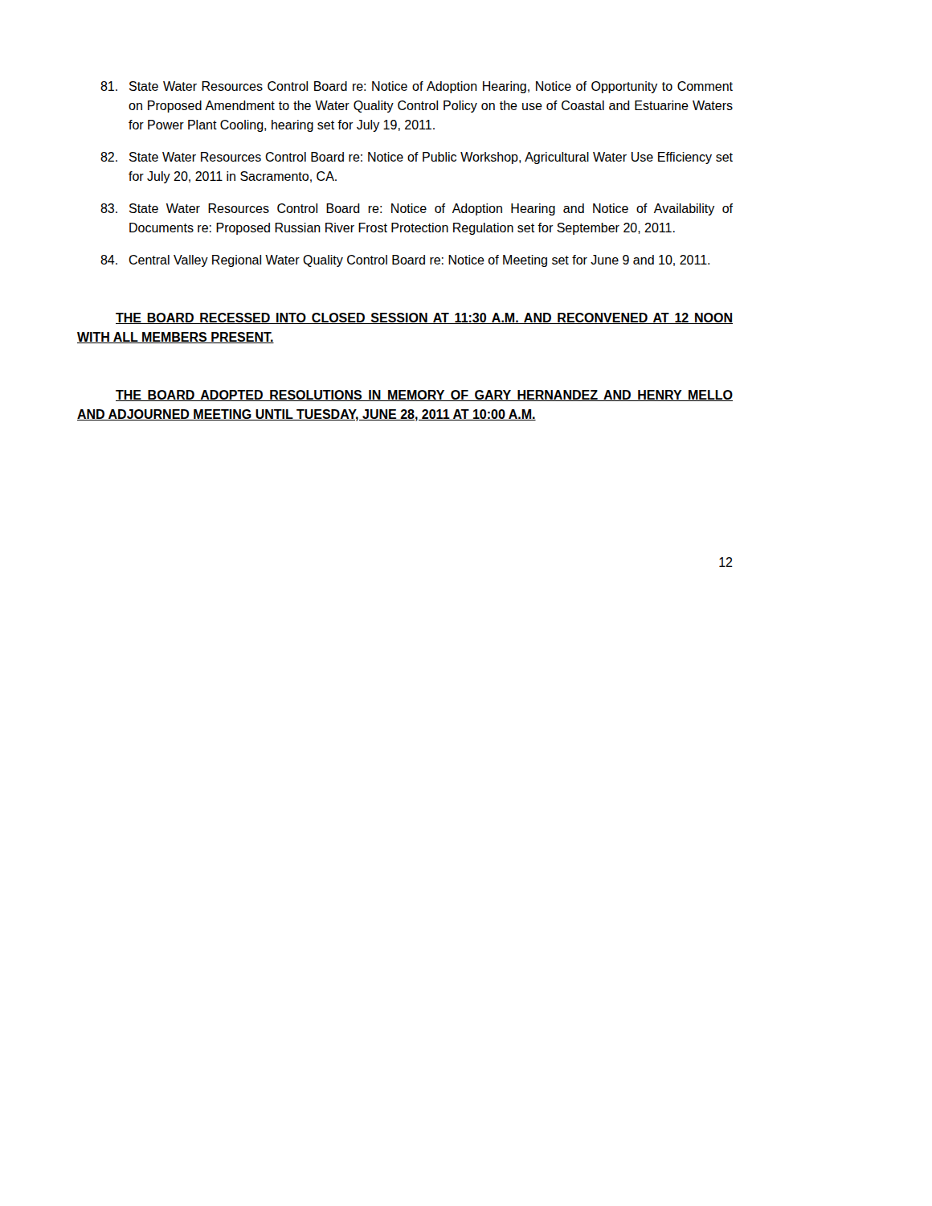81. State Water Resources Control Board re: Notice of Adoption Hearing, Notice of Opportunity to Comment on Proposed Amendment to the Water Quality Control Policy on the use of Coastal and Estuarine Waters for Power Plant Cooling, hearing set for July 19, 2011.
82. State Water Resources Control Board re: Notice of Public Workshop, Agricultural Water Use Efficiency set for July 20, 2011 in Sacramento, CA.
83. State Water Resources Control Board re: Notice of Adoption Hearing and Notice of Availability of Documents re: Proposed Russian River Frost Protection Regulation set for September 20, 2011.
84. Central Valley Regional Water Quality Control Board re: Notice of Meeting set for June 9 and 10, 2011.
THE BOARD RECESSED INTO CLOSED SESSION AT 11:30 A.M. AND RECONVENED AT 12 NOON WITH ALL MEMBERS PRESENT.
THE BOARD ADOPTED RESOLUTIONS IN MEMORY OF GARY HERNANDEZ AND HENRY MELLO AND ADJOURNED MEETING UNTIL TUESDAY, JUNE 28, 2011 AT 10:00 A.M.
12